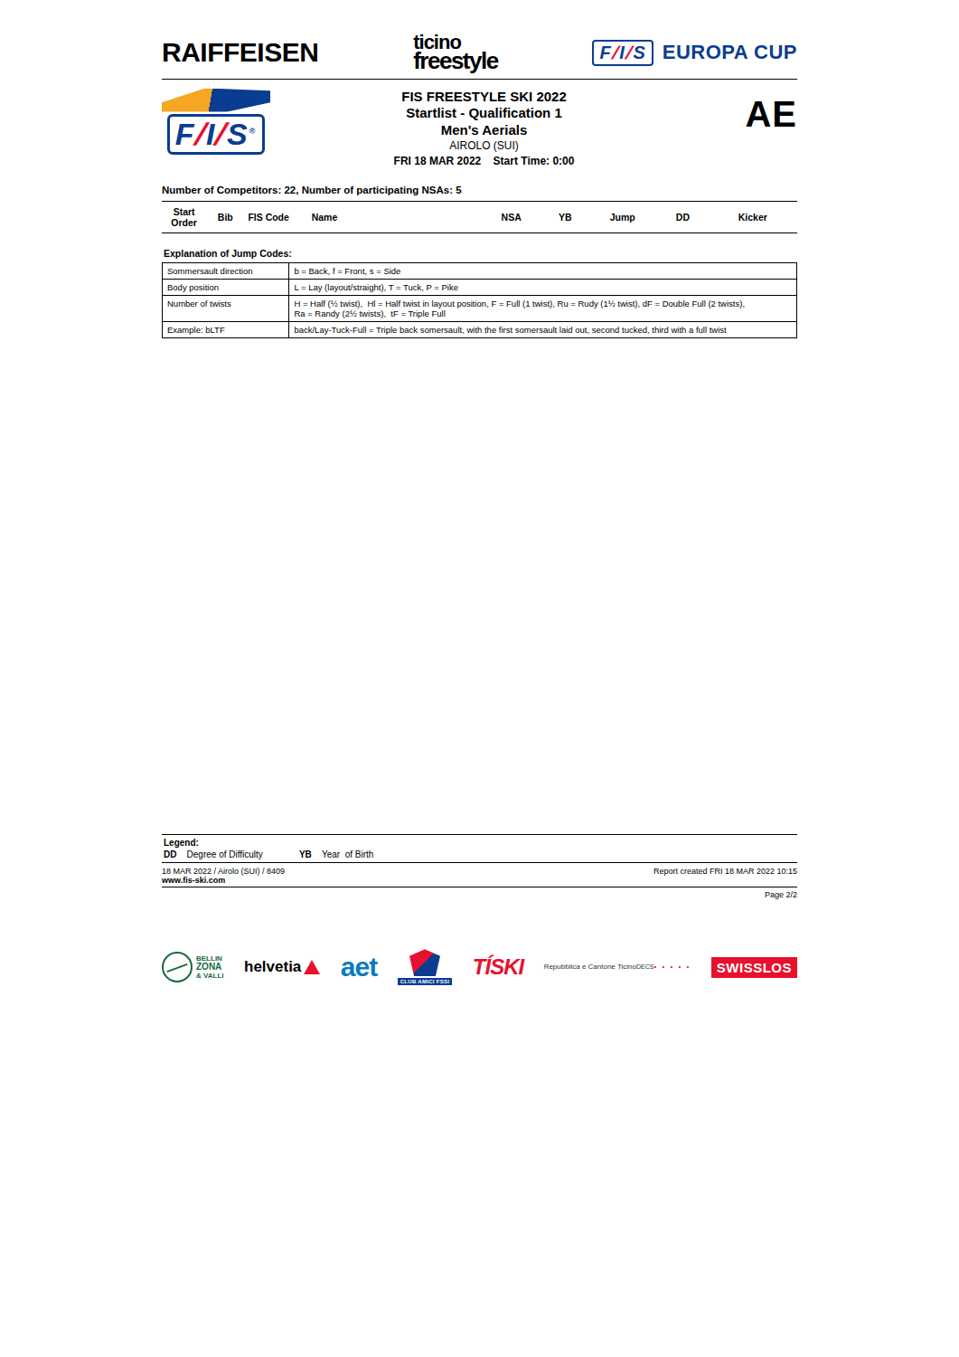RAIFFEISEN
ticino
freestyle
F/I/S EUROPA CUP
F/I/S®
FIS FREESTYLE SKI 2022
Startlist - Qualification 1
Men's Aerials
AIROLO (SUI)
FRI 18 MAR 2022 Start Time: 0:00
AE
Number of Competitors: 22, Number of participating NSAs: 5
| Start Order | Bib | FIS Code | Name | NSA | YB | Jump | DD | Kicker |
| --- | --- | --- | --- | --- | --- | --- | --- | --- |
Explanation of Jump Codes:
| Sommersault direction | b = Back, f = Front, s = Side |
| Body position | L = Lay (layout/straight), T = Tuck, P = Pike |
| Number of twists | H = Half (½ twist), Hl = Half twist in layout position, F = Full (1 twist), Ru = Rudy (1½ twist), dF = Double Full (2 twists), Ra = Randy (2½ twists), tF = Triple Full |
| Example: bLTF | back/Lay-Tuck-Full = Triple back somersault, with the first somersault laid out, second tucked, third with a full twist |
Legend:
DD Degree of Difficulty YB Year of Birth
18 MAR 2022 / Airolo (SUI) / 8409
Report created FRI 18 MAR 2022 10:15
www.fis-ski.com
Page 2/2
BELLIN
ZONA
& VALLI
helvetia
aet
CLUB AMICI FSSI
TÍSKI
Repubblica e Cantone Ticino
DECS
• • • • •
SWISSLOS